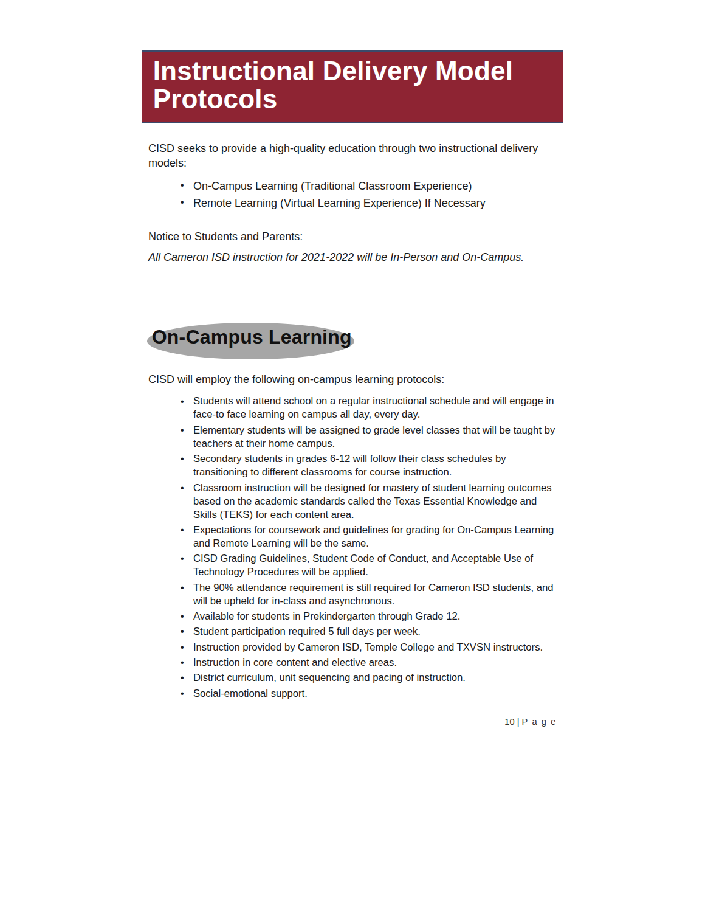Instructional Delivery Model Protocols
CISD seeks to provide a high-quality education through two instructional delivery models:
On-Campus Learning (Traditional Classroom Experience)
Remote Learning (Virtual Learning Experience) If Necessary
Notice to Students and Parents:
All Cameron ISD instruction for 2021-2022 will be In-Person and On-Campus.
On-Campus Learning
CISD will employ the following on-campus learning protocols:
Students will attend school on a regular instructional schedule and will engage in face-to face learning on campus all day, every day.
Elementary students will be assigned to grade level classes that will be taught by teachers at their home campus.
Secondary students in grades 6-12 will follow their class schedules by transitioning to different classrooms for course instruction.
Classroom instruction will be designed for mastery of student learning outcomes based on the academic standards called the Texas Essential Knowledge and Skills (TEKS) for each content area.
Expectations for coursework and guidelines for grading for On-Campus Learning and Remote Learning will be the same.
CISD Grading Guidelines, Student Code of Conduct, and Acceptable Use of Technology Procedures will be applied.
The 90% attendance requirement is still required for Cameron ISD students, and will be upheld for in-class and asynchronous.
Available for students in Prekindergarten through Grade 12.
Student participation required 5 full days per week.
Instruction provided by Cameron ISD, Temple College and TXVSN instructors.
Instruction in core content and elective areas.
District curriculum, unit sequencing and pacing of instruction.
Social-emotional support.
10 | P a g e